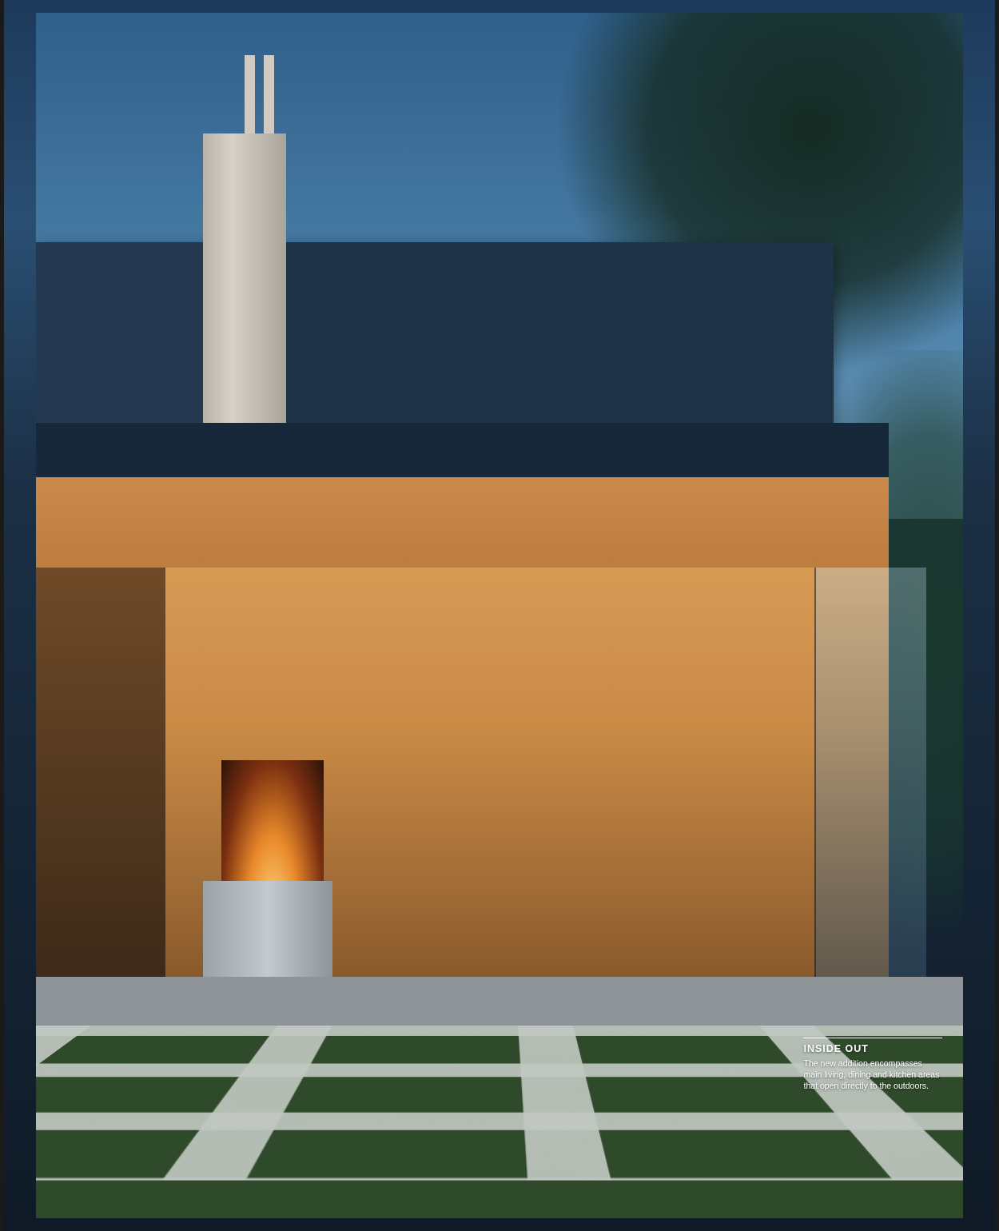Inside Out
The new addition encompasses main living, dining and kitchen areas that open directly to the outdoors.